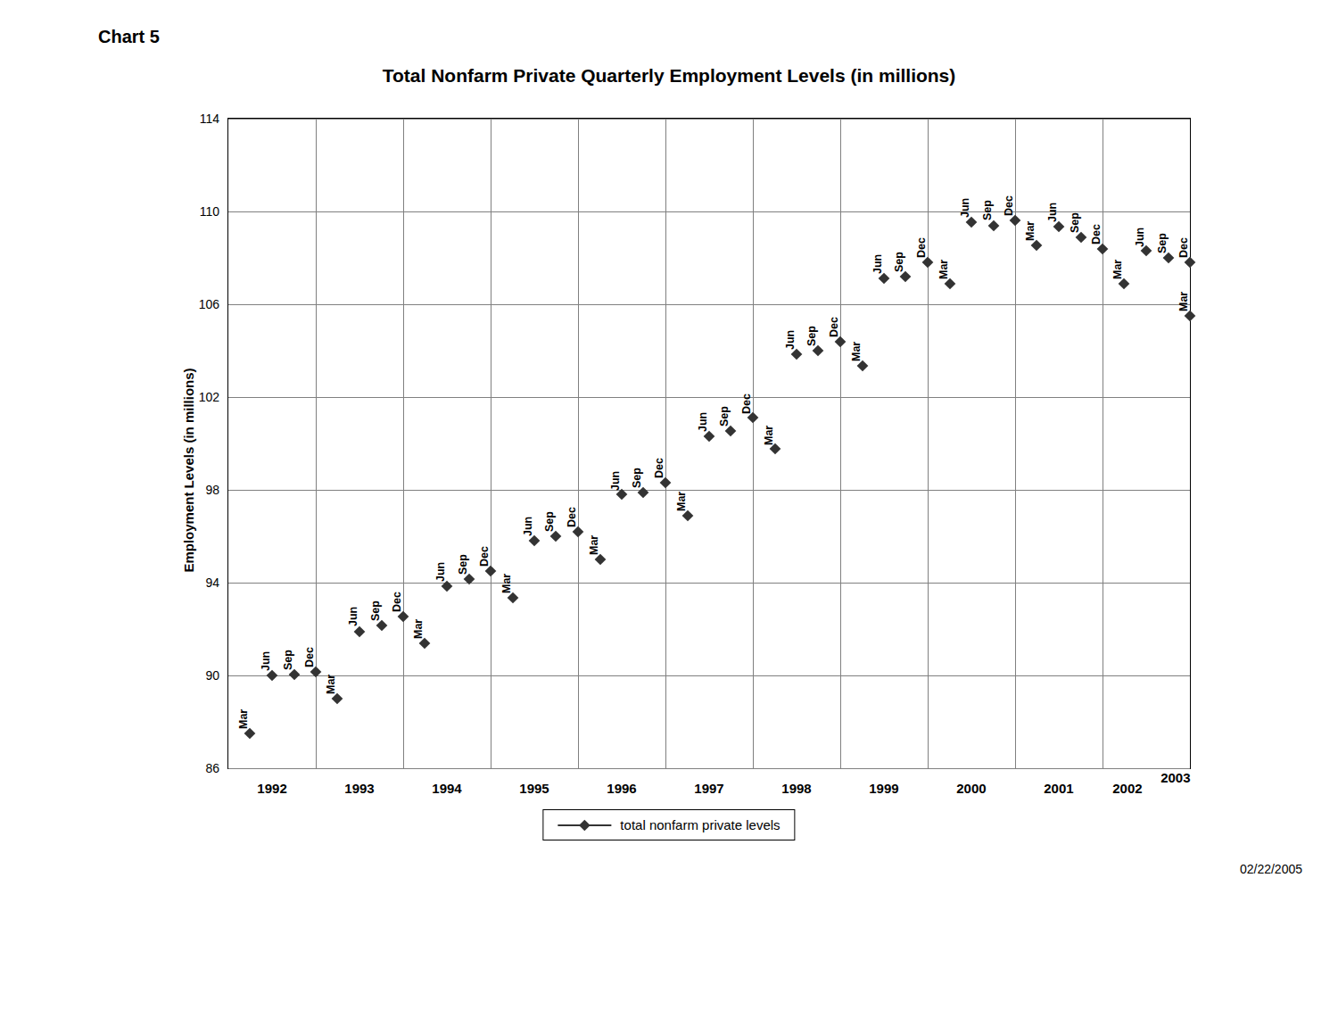Chart 5
Total Nonfarm Private Quarterly Employment Levels (in millions)
Employment Levels (in millions)
114
110
106
102
98
94
90
86
1992 1993 1994 1995 1996 1997 1998 1999 2000 2001 2002 2003
Mar
Jun
Sep
Dec
Mar
Jun
Sep
Dec
Mar
Jun
Sep
Dec
Mar
Jun
Sep
Dec
Mar
Jun
Sep
Dec
Mar
Jun
Sep
Dec
Mar
Jun
Sep
Dec
Mar
Jun
Sep
Dec
Mar
Jun
Sep
Dec
Mar
Jun
Sep
Dec
Mar
Jun
Sep
Dec
Mar
total nonfarm private levels
02/22/2005